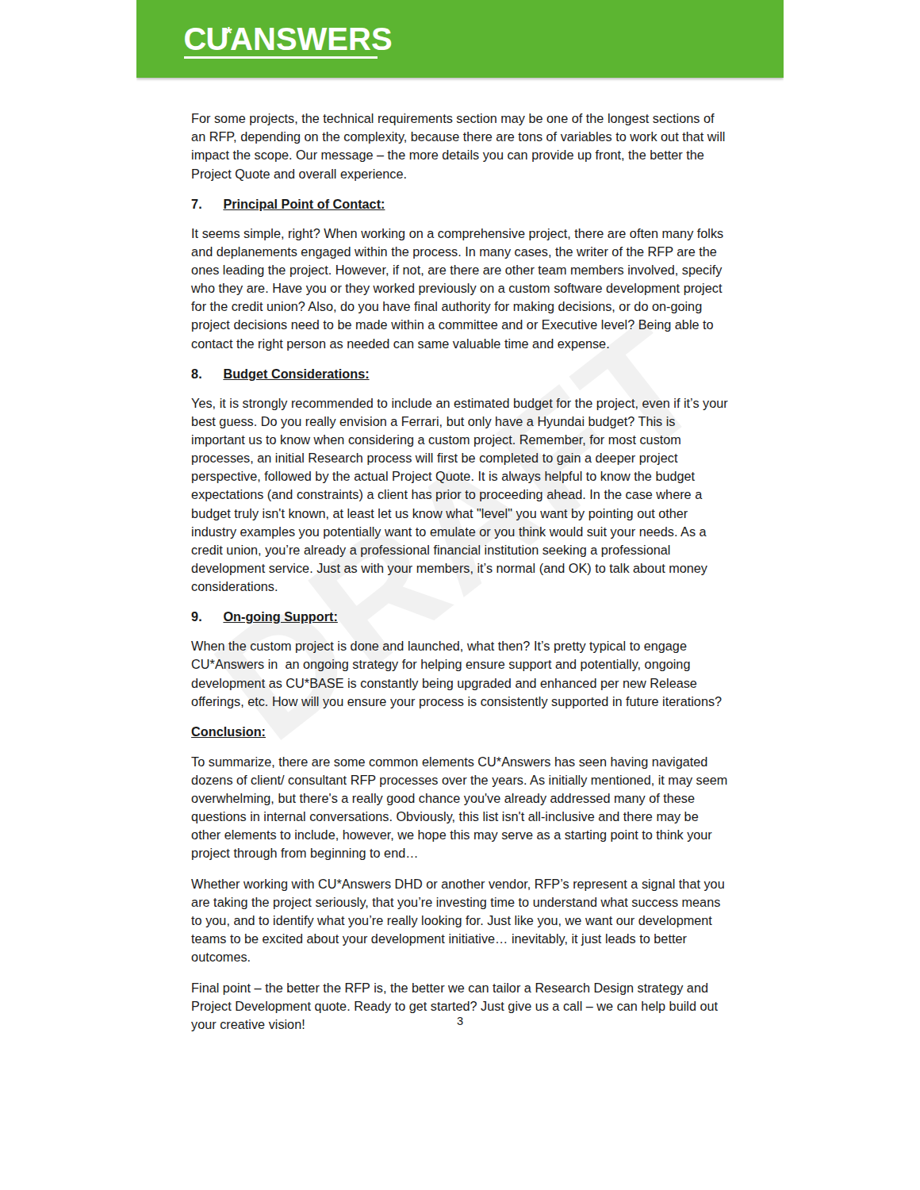CU*ANSWERS
DRAFT
For some projects, the technical requirements section may be one of the longest sections of an RFP, depending on the complexity, because there are tons of variables to work out that will impact the scope. Our message – the more details you can provide up front, the better the Project Quote and overall experience.
7. Principal Point of Contact:
It seems simple, right? When working on a comprehensive project, there are often many folks and deplanements engaged within the process. In many cases, the writer of the RFP are the ones leading the project. However, if not, are there are other team members involved, specify who they are. Have you or they worked previously on a custom software development project for the credit union? Also, do you have final authority for making decisions, or do on-going project decisions need to be made within a committee and or Executive level? Being able to contact the right person as needed can same valuable time and expense.
8. Budget Considerations:
Yes, it is strongly recommended to include an estimated budget for the project, even if it’s your best guess. Do you really envision a Ferrari, but only have a Hyundai budget? This is important us to know when considering a custom project. Remember, for most custom processes, an initial Research process will first be completed to gain a deeper project perspective, followed by the actual Project Quote. It is always helpful to know the budget expectations (and constraints) a client has prior to proceeding ahead. In the case where a budget truly isn't known, at least let us know what "level" you want by pointing out other industry examples you potentially want to emulate or you think would suit your needs. As a credit union, you’re already a professional financial institution seeking a professional development service. Just as with your members, it’s normal (and OK) to talk about money considerations.
9. On-going Support:
When the custom project is done and launched, what then? It’s pretty typical to engage CU*Answers in an ongoing strategy for helping ensure support and potentially, ongoing development as CU*BASE is constantly being upgraded and enhanced per new Release offerings, etc. How will you ensure your process is consistently supported in future iterations?
Conclusion:
To summarize, there are some common elements CU*Answers has seen having navigated dozens of client/ consultant RFP processes over the years. As initially mentioned, it may seem overwhelming, but there's a really good chance you've already addressed many of these questions in internal conversations. Obviously, this list isn't all-inclusive and there may be other elements to include, however, we hope this may serve as a starting point to think your project through from beginning to end…
Whether working with CU*Answers DHD or another vendor, RFP’s represent a signal that you are taking the project seriously, that you’re investing time to understand what success means to you, and to identify what you’re really looking for. Just like you, we want our development teams to be excited about your development initiative… inevitably, it just leads to better outcomes.
Final point – the better the RFP is, the better we can tailor a Research Design strategy and Project Development quote. Ready to get started? Just give us a call – we can help build out your creative vision!
3